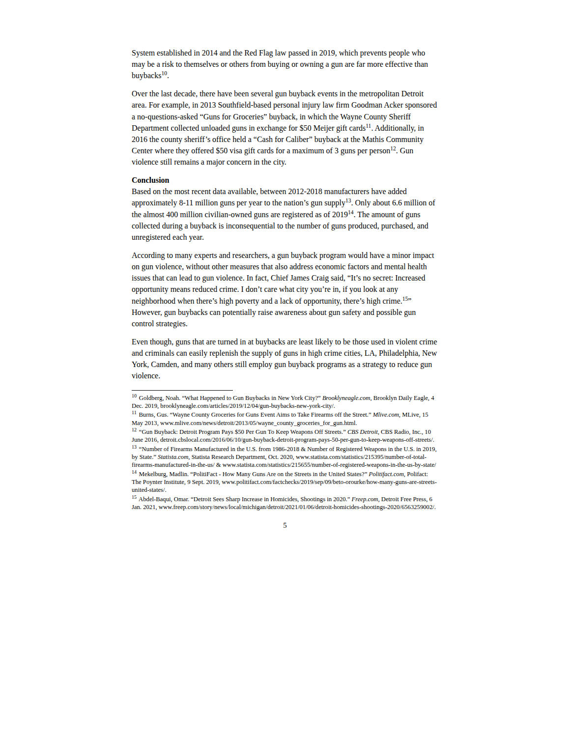System established in 2014 and the Red Flag law passed in 2019, which prevents people who may be a risk to themselves or others from buying or owning a gun are far more effective than buybacks10.
Over the last decade, there have been several gun buyback events in the metropolitan Detroit area. For example, in 2013 Southfield-based personal injury law firm Goodman Acker sponsored a no-questions-asked “Guns for Groceries” buyback, in which the Wayne County Sheriff Department collected unloaded guns in exchange for $50 Meijer gift cards11. Additionally, in 2016 the county sheriff’s office held a “Cash for Caliber” buyback at the Mathis Community Center where they offered $50 visa gift cards for a maximum of 3 guns per person12. Gun violence still remains a major concern in the city.
Conclusion
Based on the most recent data available, between 2012-2018 manufacturers have added approximately 8-11 million guns per year to the nation’s gun supply13. Only about 6.6 million of the almost 400 million civilian-owned guns are registered as of 201914. The amount of guns collected during a buyback is inconsequential to the number of guns produced, purchased, and unregistered each year.
According to many experts and researchers, a gun buyback program would have a minor impact on gun violence, without other measures that also address economic factors and mental health issues that can lead to gun violence. In fact, Chief James Craig said, “It’s no secret: Increased opportunity means reduced crime. I don’t care what city you’re in, if you look at any neighborhood when there’s high poverty and a lack of opportunity, there’s high crime.15” However, gun buybacks can potentially raise awareness about gun safety and possible gun control strategies.
Even though, guns that are turned in at buybacks are least likely to be those used in violent crime and criminals can easily replenish the supply of guns in high crime cities, LA, Philadelphia, New York, Camden, and many others still employ gun buyback programs as a strategy to reduce gun violence.
10 Goldberg, Noah. “What Happened to Gun Buybacks in New York City?” Brooklyneagle.com, Brooklyn Daily Eagle, 4 Dec. 2019, brooklyneagle.com/articles/2019/12/04/gun-buybacks-new-york-city/.
11 Burns, Gus. “Wayne County Groceries for Guns Event Aims to Take Firearms off the Street.” Mlive.com, MLive, 15 May 2013, www.mlive.com/news/detroit/2013/05/wayne_county_groceries_for_gun.html.
12 “Gun Buyback: Detroit Program Pays $50 Per Gun To Keep Weapons Off Streets.” CBS Detroit, CBS Radio, Inc., 10 June 2016, detroit.cbslocal.com/2016/06/10/gun-buyback-detroit-program-pays-50-per-gun-to-keep-weapons-off-streets/.
13 “Number of Firearms Manufactured in the U.S. from 1986-2018 & Number of Registered Weapons in the U.S. in 2019, by State.” Statista.com, Statista Research Department, Oct. 2020, www.statista.com/statistics/215395/number-of-total-firearms-manufactured-in-the-us/ & www.statista.com/statistics/215655/number-of-registered-weapons-in-the-us-by-state/
14 Mekelburg, Madlin. “PolitiFact - How Many Guns Are on the Streets in the United States?” Politifact.com, Polifact: The Poynter Institute, 9 Sept. 2019, www.politifact.com/factchecks/2019/sep/09/beto-orourke/how-many-guns-are-streets-united-states/.
15 Abdel-Baqui, Omar. “Detroit Sees Sharp Increase in Homicides, Shootings in 2020.” Freep.com, Detroit Free Press, 6 Jan. 2021, www.freep.com/story/news/local/michigan/detroit/2021/01/06/detroit-homicides-shootings-2020/6563259002/.
5